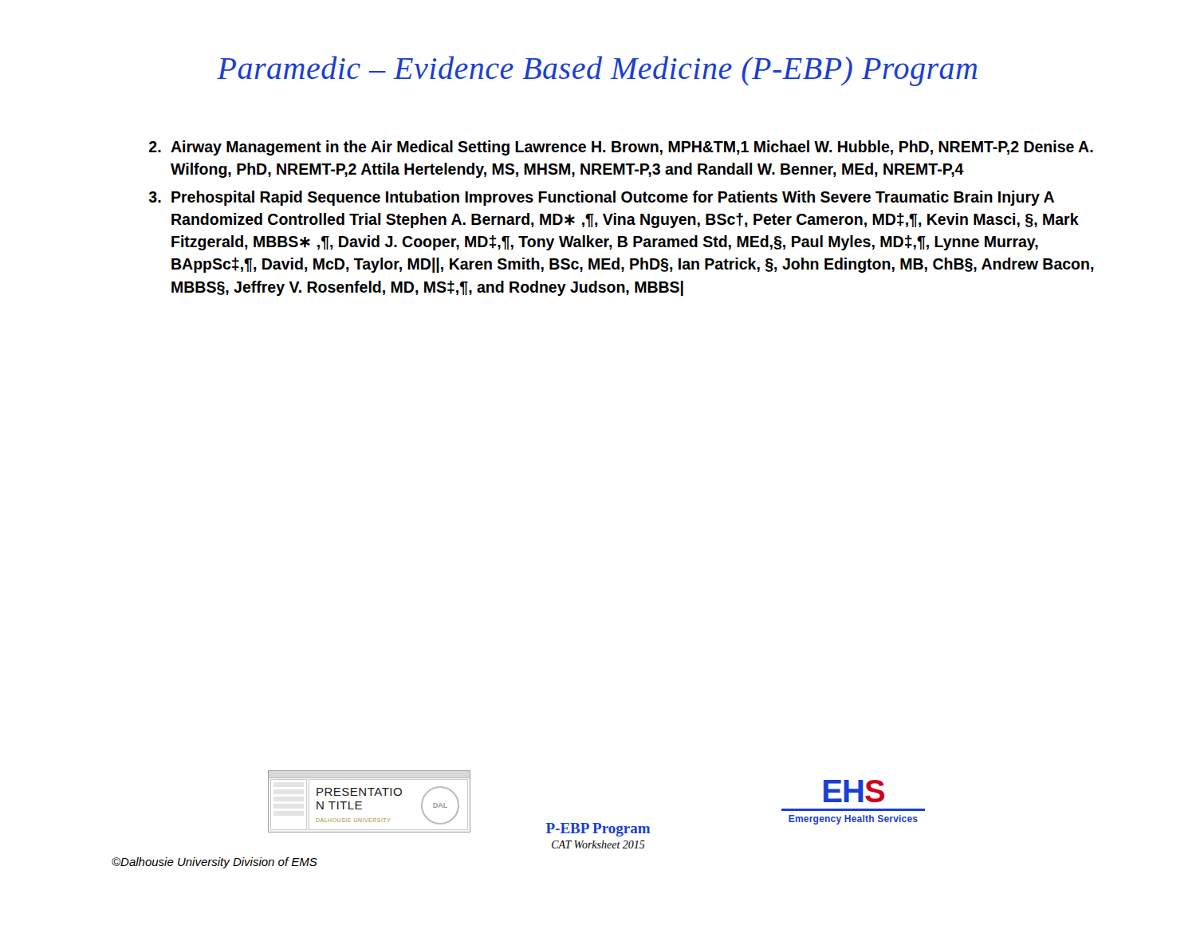Paramedic – Evidence Based Medicine (P-EBP) Program
Airway Management in the Air Medical Setting Lawrence H. Brown, MPH&TM,1 Michael W. Hubble, PhD, NREMT-P,2 Denise A. Wilfong, PhD, NREMT-P,2 Attila Hertelendy, MS, MHSM, NREMT-P,3 and Randall W. Benner, MEd, NREMT-P,4
Prehospital Rapid Sequence Intubation Improves Functional Outcome for Patients With Severe Traumatic Brain Injury A Randomized Controlled Trial Stephen A. Bernard, MD∗ ,¶, Vina Nguyen, BSc†, Peter Cameron, MD‡,¶, Kevin Masci, §, Mark Fitzgerald, MBBS∗ ,¶, David J. Cooper, MD‡,¶, Tony Walker, B Paramed Std, MEd,§, Paul Myles, MD‡,¶, Lynne Murray, BAppSc‡,¶, David, McD, Taylor, MD||, Karen Smith, BSc, MEd, PhD§, Ian Patrick, §, John Edington, MB, ChB§, Andrew Bacon, MBBS§, Jeffrey V. Rosenfeld, MD, MS‡,¶, and Rodney Judson, MBBS|
PRESENTATIO
N TITLE
DAL
DALHOUSIE UNIVERSITY
P-EBP Program
CAT Worksheet 2015
©Dalhousie University Division of EMS
EHS
Emergency Health Services